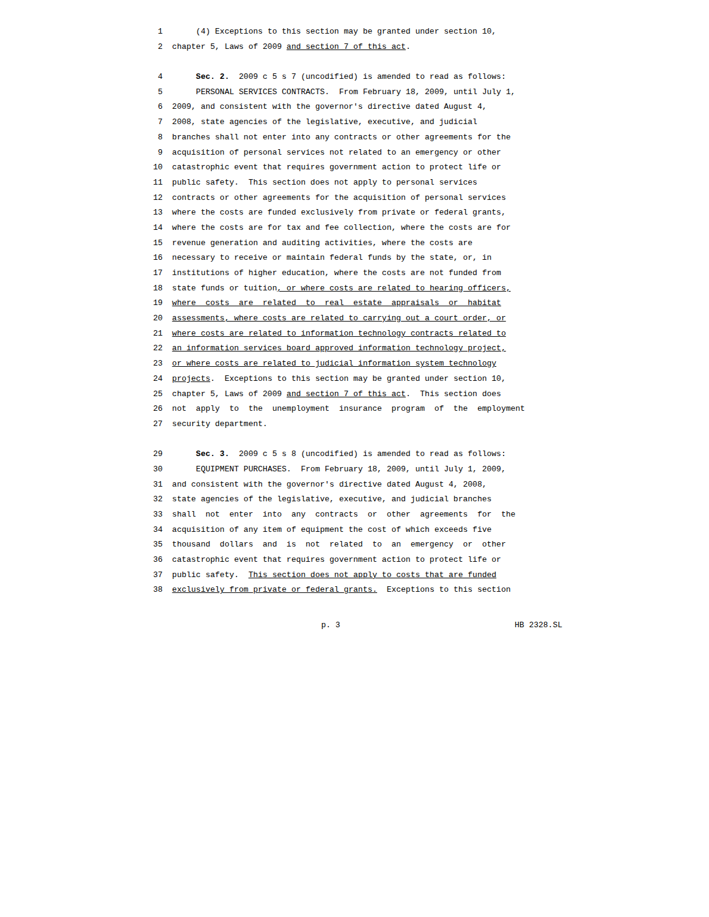(4) Exceptions to this section may be granted under section 10,
chapter 5, Laws of 2009 and section 7 of this act.
Sec. 2. 2009 c 5 s 7 (uncodified) is amended to read as follows:
PERSONAL SERVICES CONTRACTS. From February 18, 2009, until July 1,
2009, and consistent with the governor's directive dated August 4,
2008, state agencies of the legislative, executive, and judicial
branches shall not enter into any contracts or other agreements for the
acquisition of personal services not related to an emergency or other
catastrophic event that requires government action to protect life or
public safety. This section does not apply to personal services
contracts or other agreements for the acquisition of personal services
where the costs are funded exclusively from private or federal grants,
where the costs are for tax and fee collection, where the costs are for
revenue generation and auditing activities, where the costs are
necessary to receive or maintain federal funds by the state, or, in
institutions of higher education, where the costs are not funded from
state funds or tuition, or where costs are related to hearing officers,
where costs are related to real estate appraisals or habitat
assessments, where costs are related to carrying out a court order, or
where costs are related to information technology contracts related to
an information services board approved information technology project,
or where costs are related to judicial information system technology
projects. Exceptions to this section may be granted under section 10,
chapter 5, Laws of 2009 and section 7 of this act. This section does
not apply to the unemployment insurance program of the employment
security department.
Sec. 3. 2009 c 5 s 8 (uncodified) is amended to read as follows:
EQUIPMENT PURCHASES. From February 18, 2009, until July 1, 2009,
and consistent with the governor's directive dated August 4, 2008,
state agencies of the legislative, executive, and judicial branches
shall not enter into any contracts or other agreements for the
acquisition of any item of equipment the cost of which exceeds five
thousand dollars and is not related to an emergency or other
catastrophic event that requires government action to protect life or
public safety. This section does not apply to costs that are funded
exclusively from private or federal grants. Exceptions to this section
p. 3
HB 2328.SL